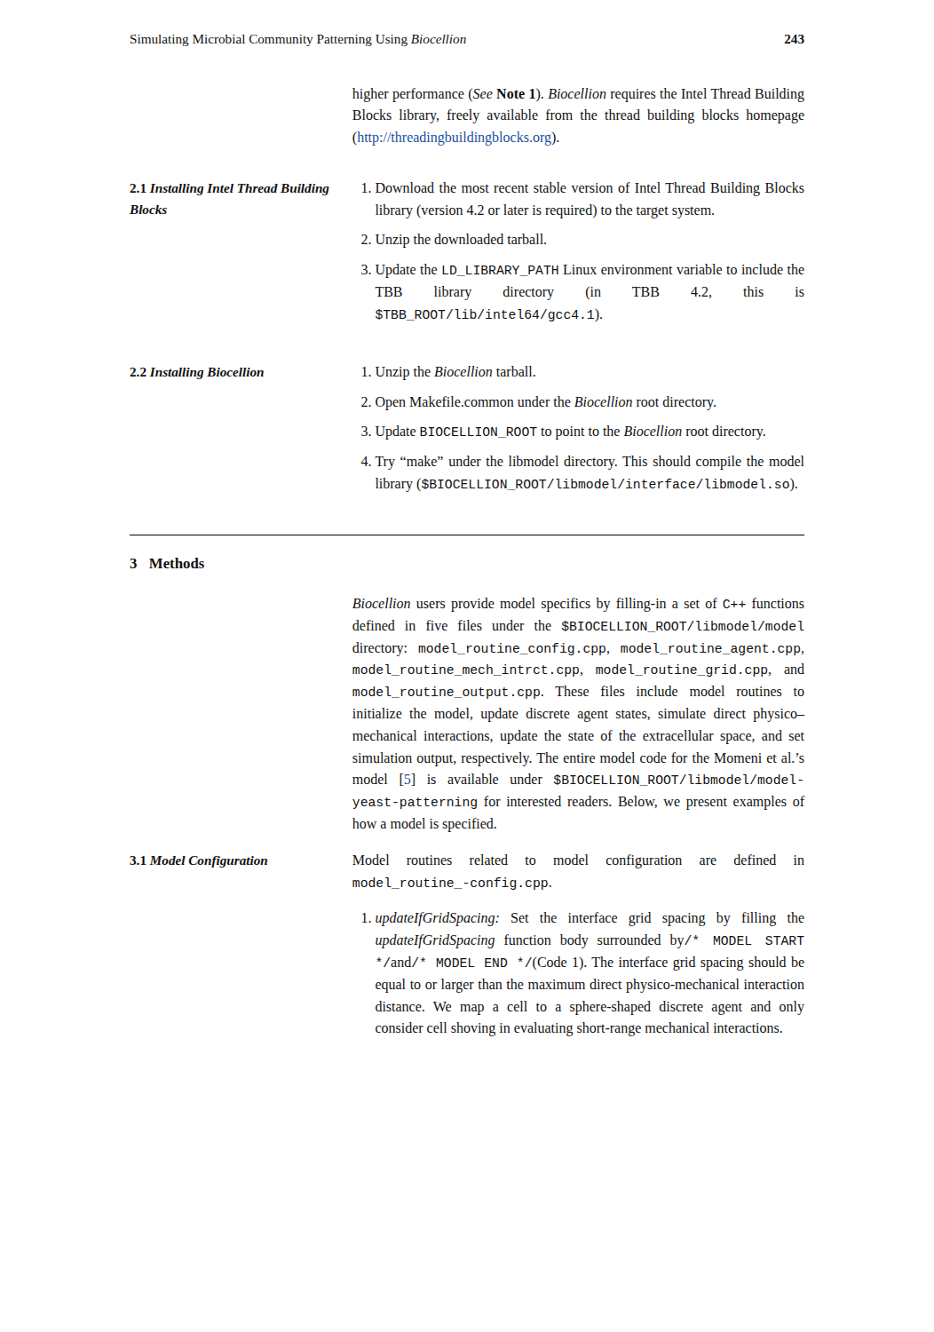Simulating Microbial Community Patterning Using Biocellion 243
higher performance (See Note 1). Biocellion requires the Intel Thread Building Blocks library, freely available from the thread building blocks homepage (http://threadingbuildingblocks.org).
2.1 Installing Intel Thread Building Blocks
Download the most recent stable version of Intel Thread Building Blocks library (version 4.2 or later is required) to the target system.
Unzip the downloaded tarball.
Update the LD_LIBRARY_PATH Linux environment variable to include the TBB library directory (in TBB 4.2, this is $TBB_ROOT/lib/intel64/gcc4.1).
2.2 Installing Biocellion
Unzip the Biocellion tarball.
Open Makefile.common under the Biocellion root directory.
Update BIOCELLION_ROOT to point to the Biocellion root directory.
Try “make” under the libmodel directory. This should compile the model library ($BIOCELLION_ROOT/libmodel/interface/libmodel.so).
3 Methods
Biocellion users provide model specifics by filling-in a set of C++ functions defined in five files under the $BIOCELLION_ROOT/libmodel/model directory: model_routine_config.cpp, model_routine_agent.cpp, model_routine_mech_intrct.cpp, model_routine_grid.cpp, and model_routine_output.cpp. These files include model routines to initialize the model, update discrete agent states, simulate direct physico–mechanical interactions, update the state of the extracellular space, and set simulation output, respectively. The entire model code for the Momeni et al.’s model [5] is available under $BIOCELLION_ROOT/libmodel/model-yeast-patterning for interested readers. Below, we present examples of how a model is specified.
3.1 Model Configuration
Model routines related to model configuration are defined in model_routine_-config.cpp.
updateIfGridSpacing: Set the interface grid spacing by filling the updateIfGridSpacing function body surrounded by/* MODEL START */and/* MODEL END */(Code 1). The interface grid spacing should be equal to or larger than the maximum direct physico-mechanical interaction distance. We map a cell to a sphere-shaped discrete agent and only consider cell shoving in evaluating short-range mechanical interactions.